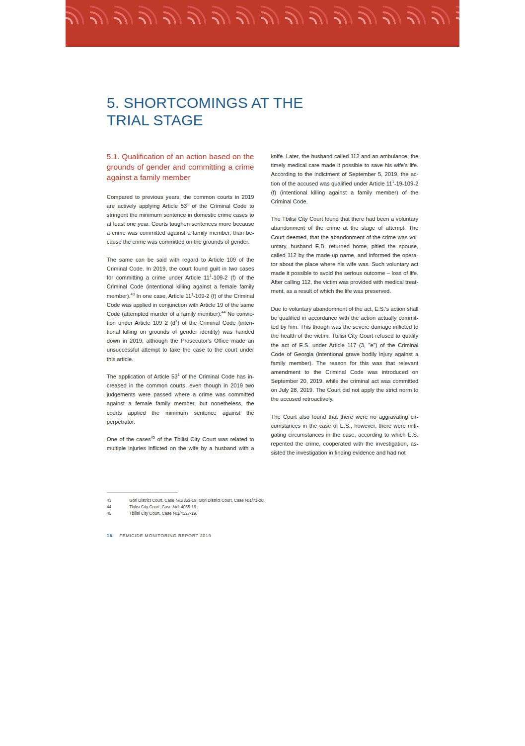5. SHORTCOMINGS AT THE
TRIAL STAGE
5.1. Qualification of an action based on the grounds of gender and committing a crime against a family member
Compared to previous years, the common courts in 2019 are actively applying Article 531 of the Criminal Code to stringent the minimum sentence in domestic crime cases to at least one year. Courts toughen sentences more because a crime was committed against a family member, than because the crime was committed on the grounds of gender.
The same can be said with regard to Article 109 of the Criminal Code. In 2019, the court found guilt in two cases for committing a crime under Article 111-109-2 (f) of the Criminal Code (intentional killing against a female family member).43 In one case, Article 111-109-2 (f) of the Criminal Code was applied in conjunction with Article 19 of the same Code (attempted murder of a family member).44 No conviction under Article 109 2 (d1) of the Criminal Code (intentional killing on grounds of gender identity) was handed down in 2019, although the Prosecutor's Office made an unsuccessful attempt to take the case to the court under this article.
The application of Article 531 of the Criminal Code has increased in the common courts, even though in 2019 two judgements were passed where a crime was committed against a female family member, but nonetheless, the courts applied the minimum sentence against the perpetrator.
One of the cases45 of the Tbilisi City Court was related to multiple injuries inflicted on the wife by a husband with a knife. Later, the husband called 112 and an ambulance; the timely medical care made it possible to save his wife's life. According to the indictment of September 5, 2019, the action of the accused was qualified under Article 111-19-109-2 (f) (intentional killing against a family member) of the Criminal Code.
The Tbilisi City Court found that there had been a voluntary abandonment of the crime at the stage of attempt. The Court deemed, that the abandonment of the crime was voluntary, husband E.B. returned home, pitied the spouse, called 112 by the made-up name, and informed the operator about the place where his wife was. Such voluntary act made it possible to avoid the serious outcome – loss of life. After calling 112, the victim was provided with medical treatment, as a result of which the life was preserved.
Due to voluntary abandonment of the act, E.S.'s action shall be qualified in accordance with the action actually committed by him. This though was the severe damage inflicted to the health of the victim. Tbilisi City Court refused to qualify the act of E.S. under Article 117 (3, "e") of the Criminal Code of Georgia (intentional grave bodily injury against a family member). The reason for this was that relevant amendment to the Criminal Code was introduced on September 20, 2019, while the criminal act was committed on July 28, 2019. The Court did not apply the strict norm to the accused retroactively.
The Court also found that there were no aggravating circumstances in the case of E.S., however, there were mitigating circumstances in the case, according to which E.S. repented the crime, cooperated with the investigation, assisted the investigation in finding evidence and had not
43 Gori District Court, Case №1/352-19; Gori District Court, Case №1/71-20.
44 Tbilisi City Court, Case №1-4065-19.
45 Tbilisi City Court, Case №1/4127-19.
16. FEMICIDE MONITORING REPORT 2019